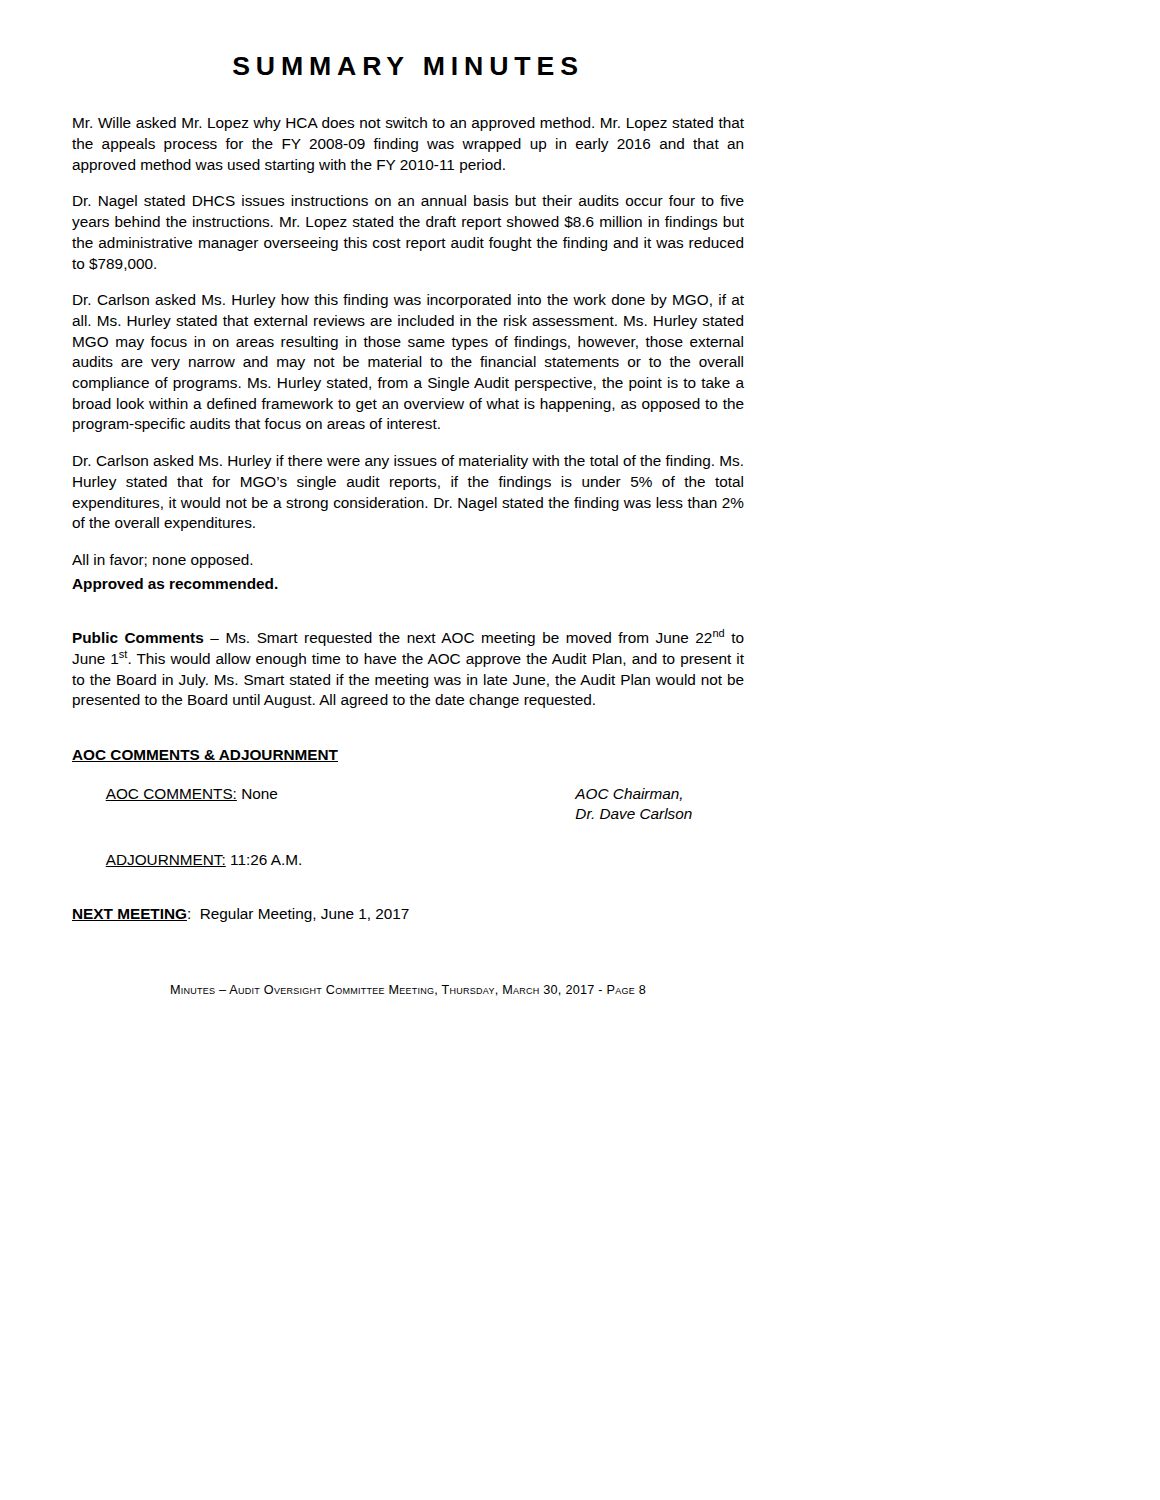SUMMARY MINUTES
Mr. Wille asked Mr. Lopez why HCA does not switch to an approved method. Mr. Lopez stated that the appeals process for the FY 2008-09 finding was wrapped up in early 2016 and that an approved method was used starting with the FY 2010-11 period.
Dr. Nagel stated DHCS issues instructions on an annual basis but their audits occur four to five years behind the instructions. Mr. Lopez stated the draft report showed $8.6 million in findings but the administrative manager overseeing this cost report audit fought the finding and it was reduced to $789,000.
Dr. Carlson asked Ms. Hurley how this finding was incorporated into the work done by MGO, if at all. Ms. Hurley stated that external reviews are included in the risk assessment. Ms. Hurley stated MGO may focus in on areas resulting in those same types of findings, however, those external audits are very narrow and may not be material to the financial statements or to the overall compliance of programs. Ms. Hurley stated, from a Single Audit perspective, the point is to take a broad look within a defined framework to get an overview of what is happening, as opposed to the program-specific audits that focus on areas of interest.
Dr. Carlson asked Ms. Hurley if there were any issues of materiality with the total of the finding. Ms. Hurley stated that for MGO’s single audit reports, if the findings is under 5% of the total expenditures, it would not be a strong consideration. Dr. Nagel stated the finding was less than 2% of the overall expenditures.
All in favor; none opposed.
Approved as recommended.
Public Comments – Ms. Smart requested the next AOC meeting be moved from June 22nd to June 1st. This would allow enough time to have the AOC approve the Audit Plan, and to present it to the Board in July. Ms. Smart stated if the meeting was in late June, the Audit Plan would not be presented to the Board until August. All agreed to the date change requested.
AOC COMMENTS & ADJOURNMENT
AOC COMMENTS: None
AOC Chairman,
Dr. Dave Carlson
ADJOURNMENT: 11:26 A.M.
NEXT MEETING: Regular Meeting, June 1, 2017
Minutes – Audit Oversight Committee Meeting, Thursday, March 30, 2017 - Page 8